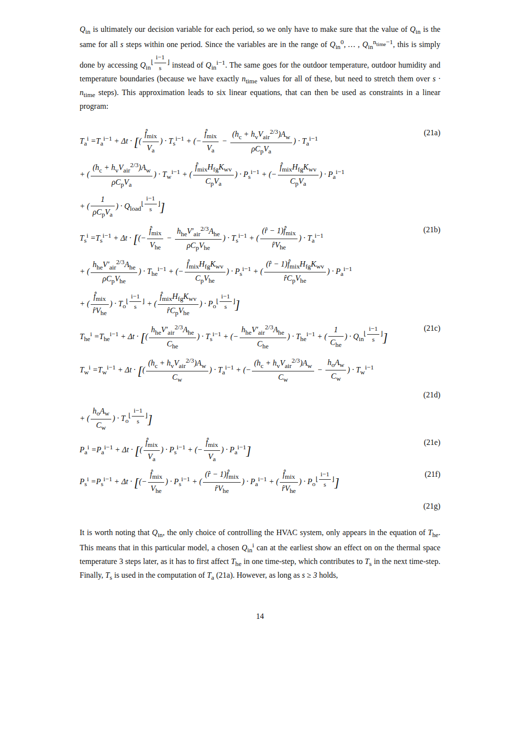Qin is ultimately our decision variable for each period, so we only have to make sure that the value of Qin is the same for all s steps within one period. Since the variables are in the range of Qin0, … , Qinntime−1, this is simply done by accessing Qin⌊i−1 s⌋ instead of Qini−1. The same goes for the outdoor temperature, outdoor humidity and temperature boundaries (because we have exactly ntime values for all of these, but need to stretch them over s · ntime steps). This approximation leads to six linear equations, that can then be used as constraints in a linear program:
| T a i =T a i−1 + Δt · [ ( f̂ mix V a ) · T s i−1 + (− f̂ mix V a − (h c + h v V air 2/3 )A w ρC p V a ) · T a i−1 | (21a) |
| + ( (h c + h v V air 2/3 )A w ρC p V a ) · T w i−1 + ( f̂ mix H fg K wv C p V a ) · P s i−1 + (− f̂ mix H fg K wv C p V a ) · P a i−1 | |
| + ( 1 ρC p V a ) · Q load ⌊ i−1 s ⌋ ] | |
| T s i =T s i−1 + Δt · [ (− f̂ mix V he − h he V′ air 2/3 A he ρC p V he ) · T s i−1 + ( (r̂ − 1)f̂ mix r̂V he ) · T a i−1 | (21b) |
| + ( h he V′ air 2/3 A he ρC p V he ) · T he i−1 + (− f̂ mix H fg K wv C p V he ) · P s i−1 + ( (r̂ − 1)f̂ mix H fg K wv r̂C p V he ) · P a i−1 | |
| + ( f̂ mix r̂V he ) · T o ⌊ i−1 s ⌋ + ( f̂ mix H fg K wv r̂C p V he ) · P o ⌊ i−1 s ⌋ ] | |
| T he i =T he i−1 + Δt · [ ( h he V′ air 2/3 A he C he ) · T s i−1 + (− h he V′ air 2/3 A he C he ) · T he i−1 + ( 1 C he ) · Q in ⌊ i−1 s ⌋ ] | (21c) |
| T w i =T w i−1 + Δt · [ ( (h c + h v V air 2/3 )A w C w ) · T a i−1 + (− (h c + h v V air 2/3 )A w C w − h o A w C w ) · T w i−1 | |
| | (21d) |
| + ( h o A w C w ) · T o ⌊ i−1 s ⌋ ] | |
| P a i =P a i−1 + Δt · [ ( f̂ mix V a ) · P s i−1 + (− f̂ mix V a ) · P a i−1 ] | (21e) |
| P s i =P s i−1 + Δt · [ (− f̂ mix V he ) · P s i−1 + ( (r̂ − 1)f̂ mix r̂V he ) · P a i−1 + ( f̂ mix r̂V he ) · P o ⌊ i−1 s ⌋ ] | (21f) |
| | (21g) |
It is worth noting that Qin, the only choice of controlling the HVAC system, only appears in the equation of The. This means that in this particular model, a chosen Qini can at the earliest show an effect on on the thermal space temperature 3 steps later, as it has to first affect The in one time-step, which contributes to Ts in the next time-step. Finally, Ts is used in the computation of Ta (21a). However, as long as s ≥ 3 holds,
14